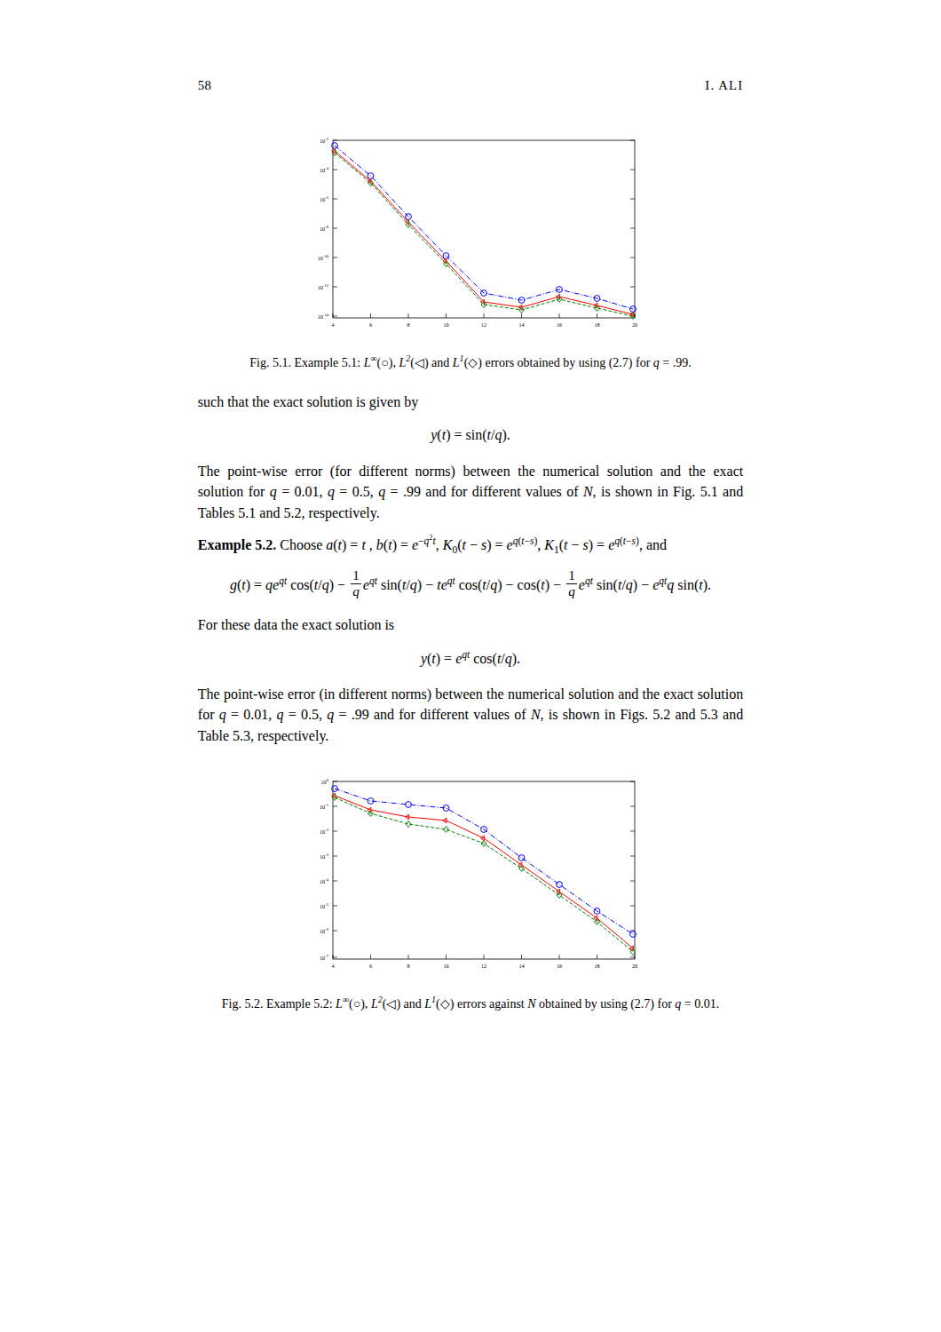58 I. ALI
10-2 10-4 10-6 10-8 10-10 10-12 10-14 4 6 8 10 12 14 16 18 20
Fig. 5.1. Example 5.1: L∞(○), L2(◁) and L1(◇) errors obtained by using (2.7) for q = .99.
such that the exact solution is given by
y(t) = sin(t/q).
The point-wise error (for different norms) between the numerical solution and the exact solution for q = 0.01, q = 0.5, q = .99 and for different values of N, is shown in Fig. 5.1 and Tables 5.1 and 5.2, respectively.
Example 5.2. Choose a(t) = t , b(t) = e−q2t, K0(t − s) = eq(t−s), K1(t − s) = eq(t−s), and
g(t) = qeqt cos(t/q) − 1 q eqt sin(t/q) − teqt cos(t/q) − cos(t) − 1 q eqt sin(t/q) − eqtq sin(t).
For these data the exact solution is
y(t) = eqt cos(t/q).
The point-wise error (in different norms) between the numerical solution and the exact solution for q = 0.01, q = 0.5, q = .99 and for different values of N, is shown in Figs. 5.2 and 5.3 and Table 5.3, respectively.
100 10-1 10-2 10-3 10-4 10-5 10-6 10-7 4 6 8 10 12 14 16 18 20
Fig. 5.2. Example 5.2: L∞(○), L2(◁) and L1(◇) errors against N obtained by using (2.7) for q = 0.01.